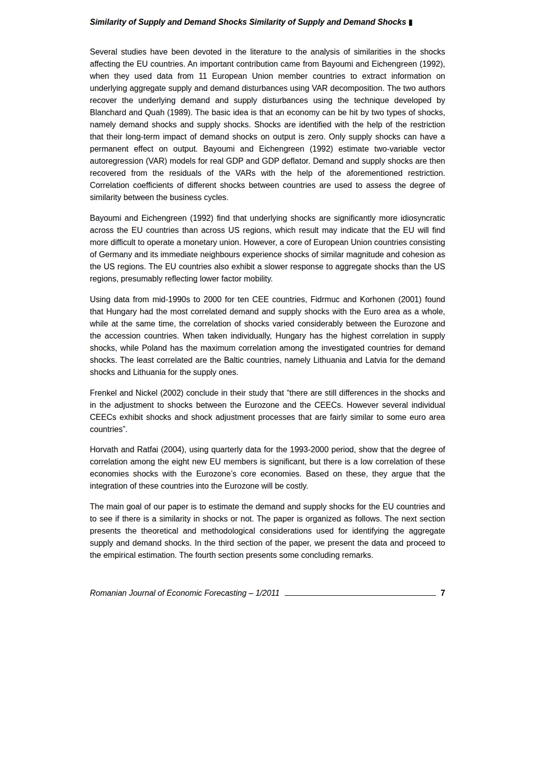Similarity of Supply and Demand Shocks Similarity of Supply and Demand Shocks ▮
Several studies have been devoted in the literature to the analysis of similarities in the shocks affecting the EU countries. An important contribution came from Bayoumi and Eichengreen (1992), when they used data from 11 European Union member countries to extract information on underlying aggregate supply and demand disturbances using VAR decomposition. The two authors recover the underlying demand and supply disturbances using the technique developed by Blanchard and Quah (1989). The basic idea is that an economy can be hit by two types of shocks, namely demand shocks and supply shocks. Shocks are identified with the help of the restriction that their long-term impact of demand shocks on output is zero. Only supply shocks can have a permanent effect on output. Bayoumi and Eichengreen (1992) estimate two-variable vector autoregression (VAR) models for real GDP and GDP deflator. Demand and supply shocks are then recovered from the residuals of the VARs with the help of the aforementioned restriction. Correlation coefficients of different shocks between countries are used to assess the degree of similarity between the business cycles.
Bayoumi and Eichengreen (1992) find that underlying shocks are significantly more idiosyncratic across the EU countries than across US regions, which result may indicate that the EU will find more difficult to operate a monetary union. However, a core of European Union countries consisting of Germany and its immediate neighbours experience shocks of similar magnitude and cohesion as the US regions. The EU countries also exhibit a slower response to aggregate shocks than the US regions, presumably reflecting lower factor mobility.
Using data from mid-1990s to 2000 for ten CEE countries, Fidrmuc and Korhonen (2001) found that Hungary had the most correlated demand and supply shocks with the Euro area as a whole, while at the same time, the correlation of shocks varied considerably between the Eurozone and the accession countries. When taken individually, Hungary has the highest correlation in supply shocks, while Poland has the maximum correlation among the investigated countries for demand shocks. The least correlated are the Baltic countries, namely Lithuania and Latvia for the demand shocks and Lithuania for the supply ones.
Frenkel and Nickel (2002) conclude in their study that “there are still differences in the shocks and in the adjustment to shocks between the Eurozone and the CEECs. However several individual CEECs exhibit shocks and shock adjustment processes that are fairly similar to some euro area countries”.
Horvath and Ratfai (2004), using quarterly data for the 1993-2000 period, show that the degree of correlation among the eight new EU members is significant, but there is a low correlation of these economies shocks with the Eurozone’s core economies. Based on these, they argue that the integration of these countries into the Eurozone will be costly.
The main goal of our paper is to estimate the demand and supply shocks for the EU countries and to see if there is a similarity in shocks or not. The paper is organized as follows. The next section presents the theoretical and methodological considerations used for identifying the aggregate supply and demand shocks. In the third section of the paper, we present the data and proceed to the empirical estimation. The fourth section presents some concluding remarks.
Romanian Journal of Economic Forecasting – 1/2011 7